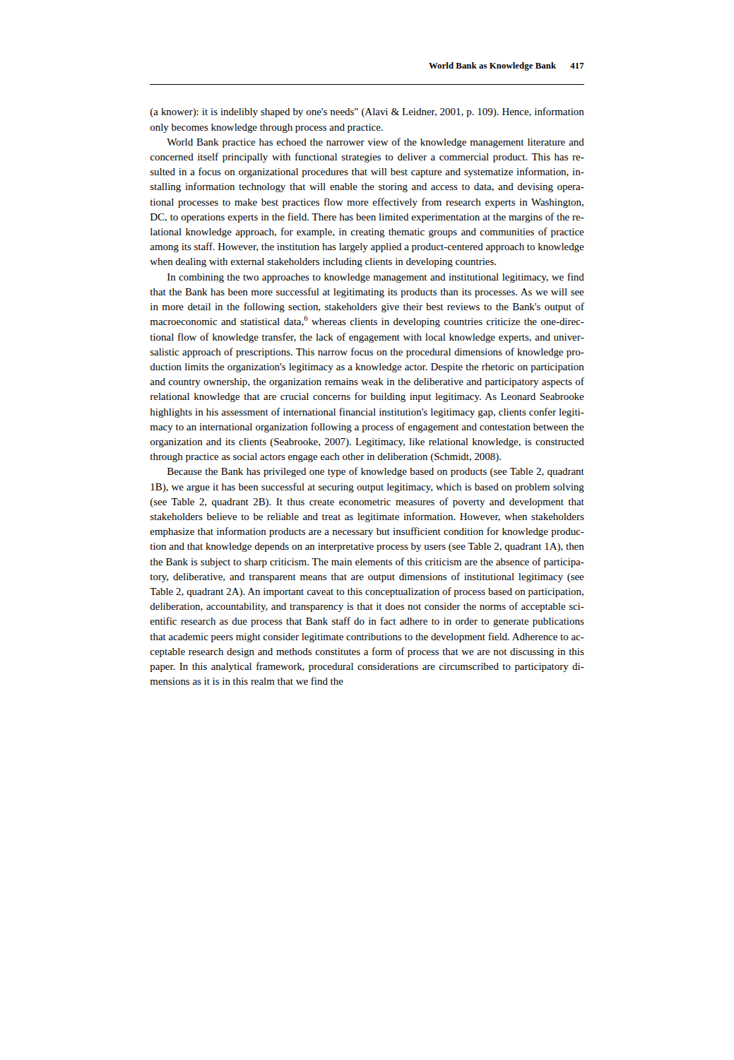World Bank as Knowledge Bank417
(a knower): it is indelibly shaped by one's needs" (Alavi & Leidner, 2001, p. 109). Hence, information only becomes knowledge through process and practice.
World Bank practice has echoed the narrower view of the knowledge management literature and concerned itself principally with functional strategies to deliver a commercial product. This has resulted in a focus on organizational procedures that will best capture and systematize information, installing information technology that will enable the storing and access to data, and devising operational processes to make best practices flow more effectively from research experts in Washington, DC, to operations experts in the field. There has been limited experimentation at the margins of the relational knowledge approach, for example, in creating thematic groups and communities of practice among its staff. However, the institution has largely applied a product-centered approach to knowledge when dealing with external stakeholders including clients in developing countries.
In combining the two approaches to knowledge management and institutional legitimacy, we find that the Bank has been more successful at legitimating its products than its processes. As we will see in more detail in the following section, stakeholders give their best reviews to the Bank's output of macroeconomic and statistical data,6 whereas clients in developing countries criticize the one-directional flow of knowledge transfer, the lack of engagement with local knowledge experts, and universalistic approach of prescriptions. This narrow focus on the procedural dimensions of knowledge production limits the organization's legitimacy as a knowledge actor. Despite the rhetoric on participation and country ownership, the organization remains weak in the deliberative and participatory aspects of relational knowledge that are crucial concerns for building input legitimacy. As Leonard Seabrooke highlights in his assessment of international financial institution's legitimacy gap, clients confer legitimacy to an international organization following a process of engagement and contestation between the organization and its clients (Seabrooke, 2007). Legitimacy, like relational knowledge, is constructed through practice as social actors engage each other in deliberation (Schmidt, 2008).
Because the Bank has privileged one type of knowledge based on products (see Table 2, quadrant 1B), we argue it has been successful at securing output legitimacy, which is based on problem solving (see Table 2, quadrant 2B). It thus create econometric measures of poverty and development that stakeholders believe to be reliable and treat as legitimate information. However, when stakeholders emphasize that information products are a necessary but insufficient condition for knowledge production and that knowledge depends on an interpretative process by users (see Table 2, quadrant 1A), then the Bank is subject to sharp criticism. The main elements of this criticism are the absence of participatory, deliberative, and transparent means that are output dimensions of institutional legitimacy (see Table 2, quadrant 2A). An important caveat to this conceptualization of process based on participation, deliberation, accountability, and transparency is that it does not consider the norms of acceptable scientific research as due process that Bank staff do in fact adhere to in order to generate publications that academic peers might consider legitimate contributions to the development field. Adherence to acceptable research design and methods constitutes a form of process that we are not discussing in this paper. In this analytical framework, procedural considerations are circumscribed to participatory dimensions as it is in this realm that we find the